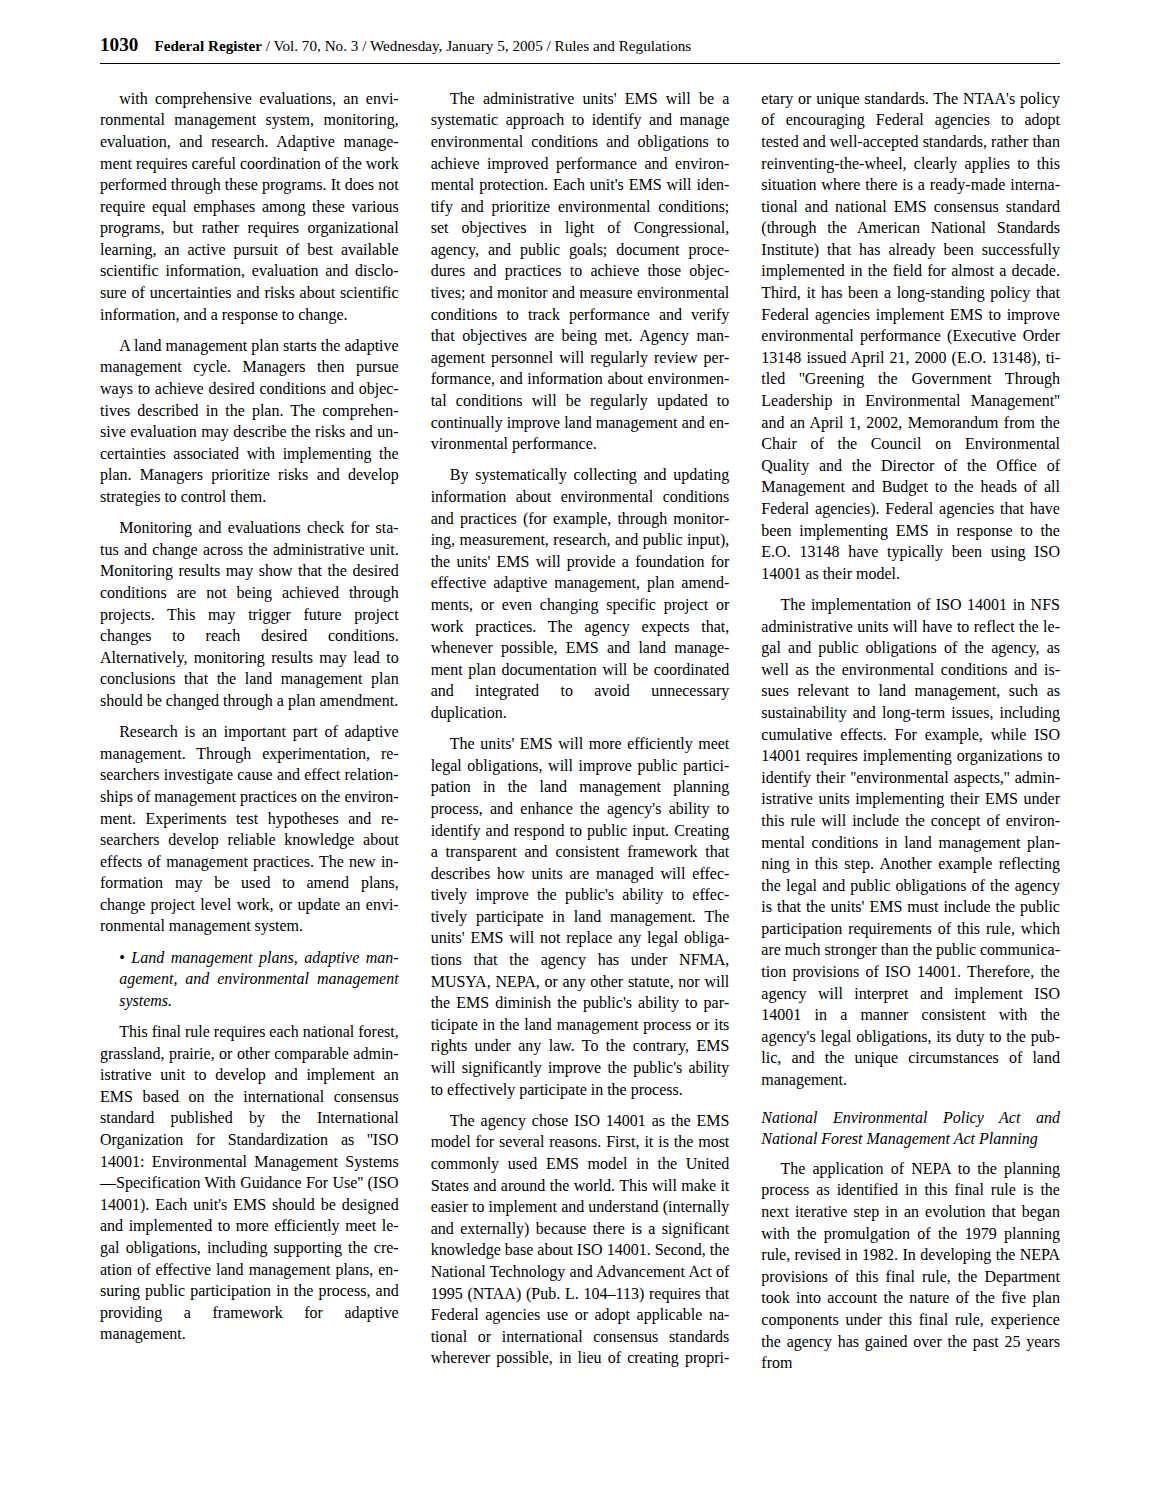1030 Federal Register / Vol. 70, No. 3 / Wednesday, January 5, 2005 / Rules and Regulations
with comprehensive evaluations, an environmental management system, monitoring, evaluation, and research. Adaptive management requires careful coordination of the work performed through these programs. It does not require equal emphases among these various programs, but rather requires organizational learning, an active pursuit of best available scientific information, evaluation and disclosure of uncertainties and risks about scientific information, and a response to change.
A land management plan starts the adaptive management cycle. Managers then pursue ways to achieve desired conditions and objectives described in the plan. The comprehensive evaluation may describe the risks and uncertainties associated with implementing the plan. Managers prioritize risks and develop strategies to control them.
Monitoring and evaluations check for status and change across the administrative unit. Monitoring results may show that the desired conditions are not being achieved through projects. This may trigger future project changes to reach desired conditions. Alternatively, monitoring results may lead to conclusions that the land management plan should be changed through a plan amendment.
Research is an important part of adaptive management. Through experimentation, researchers investigate cause and effect relationships of management practices on the environment. Experiments test hypotheses and researchers develop reliable knowledge about effects of management practices. The new information may be used to amend plans, change project level work, or update an environmental management system.
Land management plans, adaptive management, and environmental management systems.
This final rule requires each national forest, grassland, prairie, or other comparable administrative unit to develop and implement an EMS based on the international consensus standard published by the International Organization for Standardization as ''ISO 14001: Environmental Management Systems—Specification With Guidance For Use'' (ISO 14001). Each unit's EMS should be designed and implemented to more efficiently meet legal obligations, including supporting the creation of effective land management plans, ensuring public participation in the process, and providing a framework for adaptive management.
The administrative units' EMS will be a systematic approach to identify and manage environmental conditions and obligations to achieve improved performance and environmental protection. Each unit's EMS will identify and prioritize environmental conditions; set objectives in light of Congressional, agency, and public goals; document procedures and practices to achieve those objectives; and monitor and measure environmental conditions to track performance and verify that objectives are being met. Agency management personnel will regularly review performance, and information about environmental conditions will be regularly updated to continually improve land management and environmental performance.
By systematically collecting and updating information about environmental conditions and practices (for example, through monitoring, measurement, research, and public input), the units' EMS will provide a foundation for effective adaptive management, plan amendments, or even changing specific project or work practices. The agency expects that, whenever possible, EMS and land management plan documentation will be coordinated and integrated to avoid unnecessary duplication.
The units' EMS will more efficiently meet legal obligations, will improve public participation in the land management planning process, and enhance the agency's ability to identify and respond to public input. Creating a transparent and consistent framework that describes how units are managed will effectively improve the public's ability to effectively participate in land management. The units' EMS will not replace any legal obligations that the agency has under NFMA, MUSYA, NEPA, or any other statute, nor will the EMS diminish the public's ability to participate in the land management process or its rights under any law. To the contrary, EMS will significantly improve the public's ability to effectively participate in the process.
The agency chose ISO 14001 as the EMS model for several reasons. First, it is the most commonly used EMS model in the United States and around the world. This will make it easier to implement and understand (internally and externally) because there is a significant knowledge base about ISO 14001. Second, the National Technology and Advancement Act of 1995 (NTAA) (Pub. L. 104–113) requires that Federal agencies use or adopt applicable national or international consensus standards wherever possible, in lieu of creating proprietary or unique standards. The NTAA's policy of encouraging Federal agencies to adopt tested and well-accepted standards, rather than reinventing-the-wheel, clearly applies to this situation where there is a ready-made international and national EMS consensus standard (through the American National Standards Institute) that has already been successfully implemented in the field for almost a decade. Third, it has been a long-standing policy that Federal agencies implement EMS to improve environmental performance (Executive Order 13148 issued April 21, 2000 (E.O. 13148), titled ''Greening the Government Through Leadership in Environmental Management'' and an April 1, 2002, Memorandum from the Chair of the Council on Environmental Quality and the Director of the Office of Management and Budget to the heads of all Federal agencies). Federal agencies that have been implementing EMS in response to the E.O. 13148 have typically been using ISO 14001 as their model.
The implementation of ISO 14001 in NFS administrative units will have to reflect the legal and public obligations of the agency, as well as the environmental conditions and issues relevant to land management, such as sustainability and long-term issues, including cumulative effects. For example, while ISO 14001 requires implementing organizations to identify their ''environmental aspects,'' administrative units implementing their EMS under this rule will include the concept of environmental conditions in land management planning in this step. Another example reflecting the legal and public obligations of the agency is that the units' EMS must include the public participation requirements of this rule, which are much stronger than the public communication provisions of ISO 14001. Therefore, the agency will interpret and implement ISO 14001 in a manner consistent with the agency's legal obligations, its duty to the public, and the unique circumstances of land management.
National Environmental Policy Act and National Forest Management Act Planning
The application of NEPA to the planning process as identified in this final rule is the next iterative step in an evolution that began with the promulgation of the 1979 planning rule, revised in 1982. In developing the NEPA provisions of this final rule, the Department took into account the nature of the five plan components under this final rule, experience the agency has gained over the past 25 years from